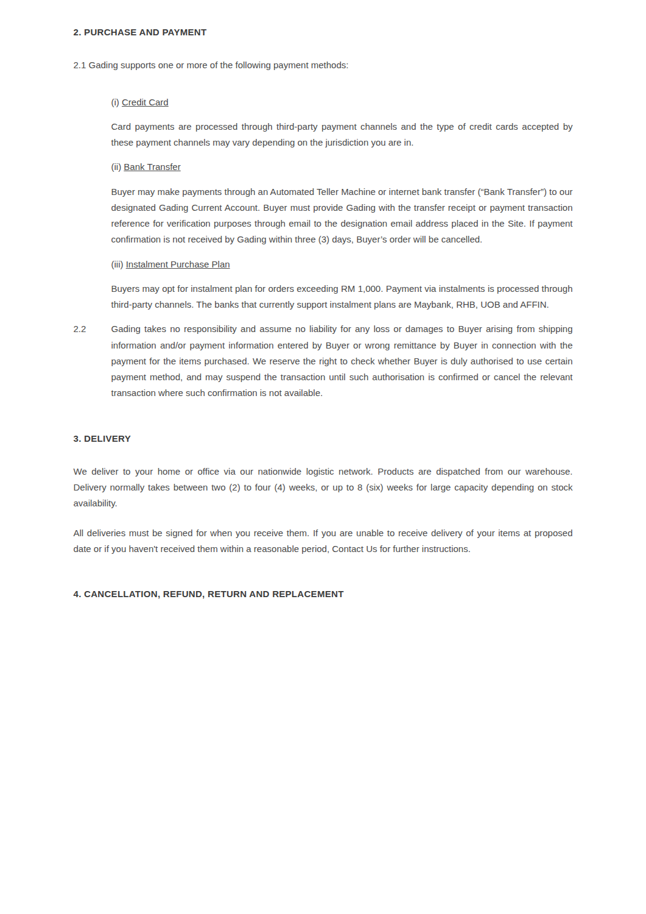2. PURCHASE AND PAYMENT
2.1 Gading supports one or more of the following payment methods:
(i) Credit Card
Card payments are processed through third-party payment channels and the type of credit cards accepted by these payment channels may vary depending on the jurisdiction you are in.
(ii) Bank Transfer
Buyer may make payments through an Automated Teller Machine or internet bank transfer (“Bank Transfer”) to our designated Gading Current Account. Buyer must provide Gading with the transfer receipt or payment transaction reference for verification purposes through email to the designation email address placed in the Site. If payment confirmation is not received by Gading within three (3) days, Buyer’s order will be cancelled.
(iii) Instalment Purchase Plan
Buyers may opt for instalment plan for orders exceeding RM 1,000. Payment via instalments is processed through third-party channels. The banks that currently support instalment plans are Maybank, RHB, UOB and AFFIN.
2.2
Gading takes no responsibility and assume no liability for any loss or damages to Buyer arising from shipping information and/or payment information entered by Buyer or wrong remittance by Buyer in connection with the payment for the items purchased. We reserve the right to check whether Buyer is duly authorised to use certain payment method, and may suspend the transaction until such authorisation is confirmed or cancel the relevant transaction where such confirmation is not available.
3. DELIVERY
We deliver to your home or office via our nationwide logistic network. Products are dispatched from our warehouse. Delivery normally takes between two (2) to four (4) weeks, or up to 8 (six) weeks for large capacity depending on stock availability.
All deliveries must be signed for when you receive them. If you are unable to receive delivery of your items at proposed date or if you haven't received them within a reasonable period, Contact Us for further instructions.
4. CANCELLATION, REFUND, RETURN AND REPLACEMENT